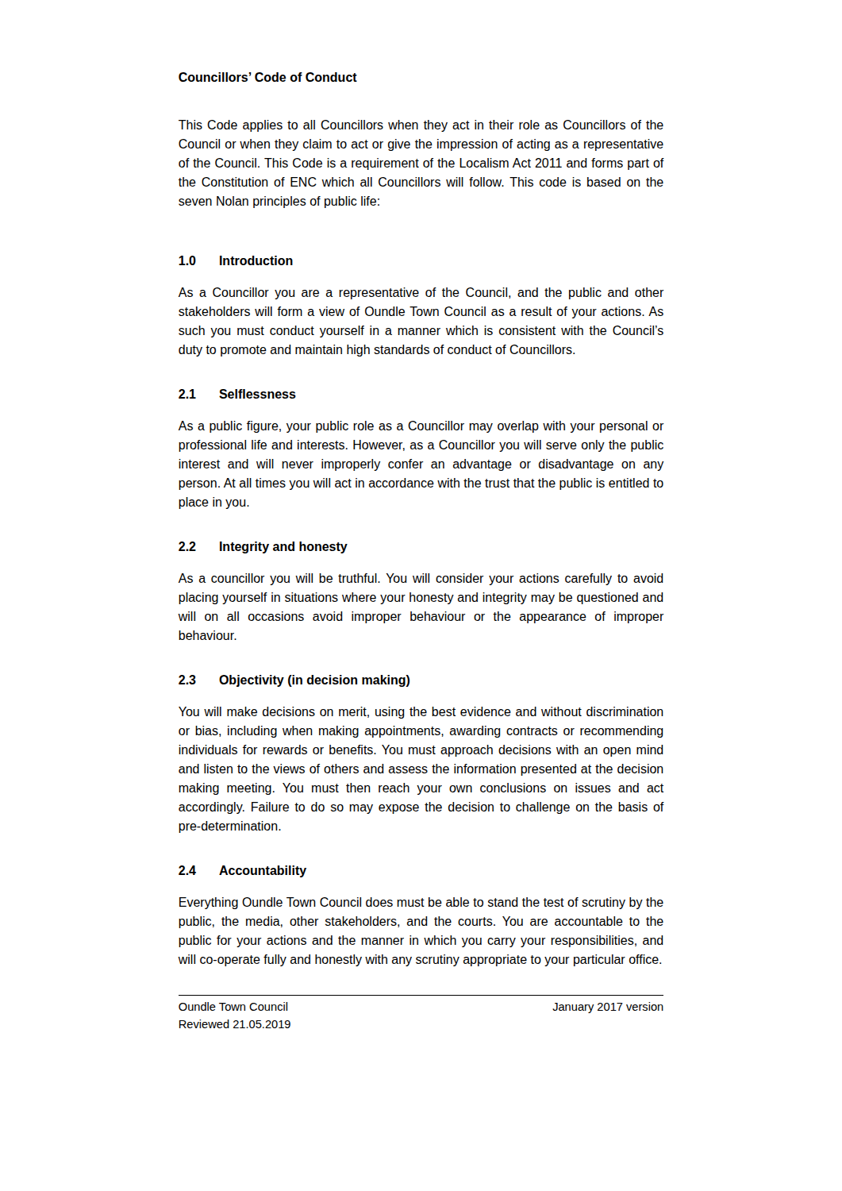Councillors’ Code of Conduct
This Code applies to all Councillors when they act in their role as Councillors of the Council or when they claim to act or give the impression of acting as a representative of the Council. This Code is a requirement of the Localism Act 2011 and forms part of the Constitution of ENC which all Councillors will follow. This code is based on the seven Nolan principles of public life:
1.0 Introduction
As a Councillor you are a representative of the Council, and the public and other stakeholders will form a view of Oundle Town Council as a result of your actions. As such you must conduct yourself in a manner which is consistent with the Council’s duty to promote and maintain high standards of conduct of Councillors.
2.1 Selflessness
As a public figure, your public role as a Councillor may overlap with your personal or professional life and interests. However, as a Councillor you will serve only the public interest and will never improperly confer an advantage or disadvantage on any person. At all times you will act in accordance with the trust that the public is entitled to place in you.
2.2 Integrity and honesty
As a councillor you will be truthful. You will consider your actions carefully to avoid placing yourself in situations where your honesty and integrity may be questioned and will on all occasions avoid improper behaviour or the appearance of improper behaviour.
2.3 Objectivity (in decision making)
You will make decisions on merit, using the best evidence and without discrimination or bias, including when making appointments, awarding contracts or recommending individuals for rewards or benefits. You must approach decisions with an open mind and listen to the views of others and assess the information presented at the decision making meeting. You must then reach your own conclusions on issues and act accordingly. Failure to do so may expose the decision to challenge on the basis of pre-determination.
2.4 Accountability
Everything Oundle Town Council does must be able to stand the test of scrutiny by the public, the media, other stakeholders, and the courts. You are accountable to the public for your actions and the manner in which you carry your responsibilities, and will co-operate fully and honestly with any scrutiny appropriate to your particular office.
Oundle Town Council
Reviewed 21.05.2019
January 2017 version